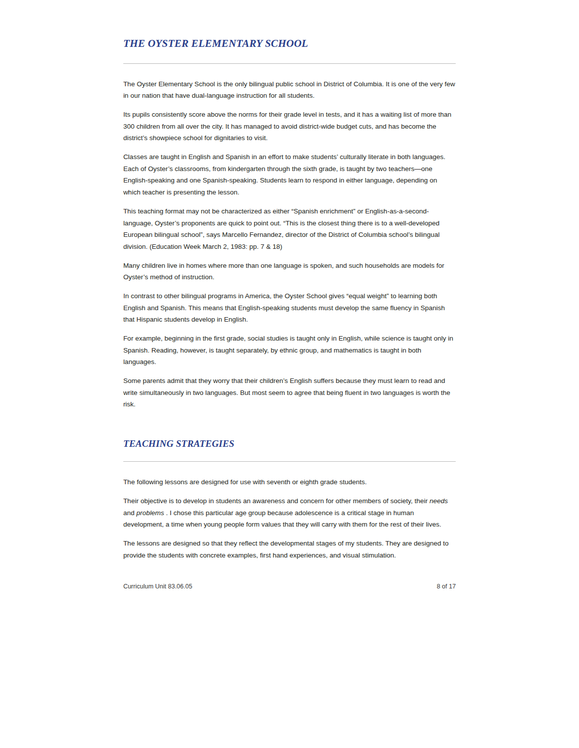THE OYSTER ELEMENTARY SCHOOL
The Oyster Elementary School is the only bilingual public school in District of Columbia. It is one of the very few in our nation that have dual-language instruction for all students.
Its pupils consistently score above the norms for their grade level in tests, and it has a waiting list of more than 300 children from all over the city. It has managed to avoid district-wide budget cuts, and has become the district’s showpiece school for dignitaries to visit.
Classes are taught in English and Spanish in an effort to make students’ culturally literate in both languages. Each of Oyster’s classrooms, from kindergarten through the sixth grade, is taught by two teachers—one English-speaking and one Spanish-speaking. Students learn to respond in either language, depending on which teacher is presenting the lesson.
This teaching format may not be characterized as either “Spanish enrichment” or English-as-a-second-language, Oyster’s proponents are quick to point out. “This is the closest thing there is to a well-developed European bilingual school”, says Marcello Fernandez, director of the District of Columbia school’s bilingual division. (Education Week March 2, 1983: pp. 7 & 18)
Many children live in homes where more than one language is spoken, and such households are models for Oyster’s method of instruction.
In contrast to other bilingual programs in America, the Oyster School gives “equal weight” to learning both English and Spanish. This means that English-speaking students must develop the same fluency in Spanish that Hispanic students develop in English.
For example, beginning in the first grade, social studies is taught only in English, while science is taught only in Spanish. Reading, however, is taught separately, by ethnic group, and mathematics is taught in both languages.
Some parents admit that they worry that their children’s English suffers because they must learn to read and write simultaneously in two languages. But most seem to agree that being fluent in two languages is worth the risk.
TEACHING STRATEGIES
The following lessons are designed for use with seventh or eighth grade students.
Their objective is to develop in students an awareness and concern for other members of society, their needs and problems . I chose this particular age group because adolescence is a critical stage in human development, a time when young people form values that they will carry with them for the rest of their lives.
The lessons are designed so that they reflect the developmental stages of my students. They are designed to provide the students with concrete examples, first hand experiences, and visual stimulation.
Curriculum Unit 83.06.05 8 of 17